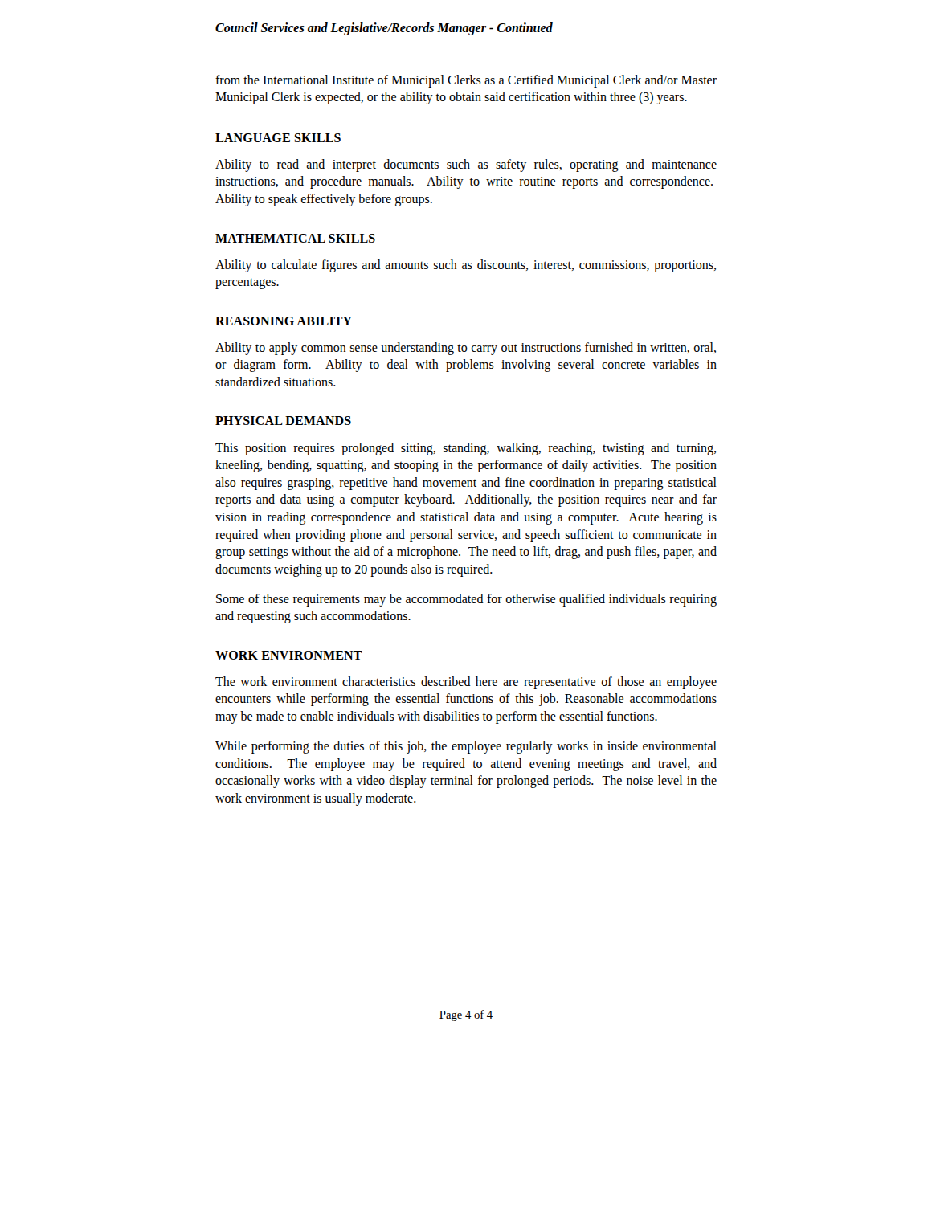Council Services and Legislative/Records Manager - Continued
from the International Institute of Municipal Clerks as a Certified Municipal Clerk and/or Master Municipal Clerk is expected, or the ability to obtain said certification within three (3) years.
LANGUAGE SKILLS
Ability to read and interpret documents such as safety rules, operating and maintenance instructions, and procedure manuals. Ability to write routine reports and correspondence. Ability to speak effectively before groups.
MATHEMATICAL SKILLS
Ability to calculate figures and amounts such as discounts, interest, commissions, proportions, percentages.
REASONING ABILITY
Ability to apply common sense understanding to carry out instructions furnished in written, oral, or diagram form. Ability to deal with problems involving several concrete variables in standardized situations.
PHYSICAL DEMANDS
This position requires prolonged sitting, standing, walking, reaching, twisting and turning, kneeling, bending, squatting, and stooping in the performance of daily activities. The position also requires grasping, repetitive hand movement and fine coordination in preparing statistical reports and data using a computer keyboard. Additionally, the position requires near and far vision in reading correspondence and statistical data and using a computer. Acute hearing is required when providing phone and personal service, and speech sufficient to communicate in group settings without the aid of a microphone. The need to lift, drag, and push files, paper, and documents weighing up to 20 pounds also is required.
Some of these requirements may be accommodated for otherwise qualified individuals requiring and requesting such accommodations.
WORK ENVIRONMENT
The work environment characteristics described here are representative of those an employee encounters while performing the essential functions of this job. Reasonable accommodations may be made to enable individuals with disabilities to perform the essential functions.
While performing the duties of this job, the employee regularly works in inside environmental conditions. The employee may be required to attend evening meetings and travel, and occasionally works with a video display terminal for prolonged periods. The noise level in the work environment is usually moderate.
Page 4 of 4